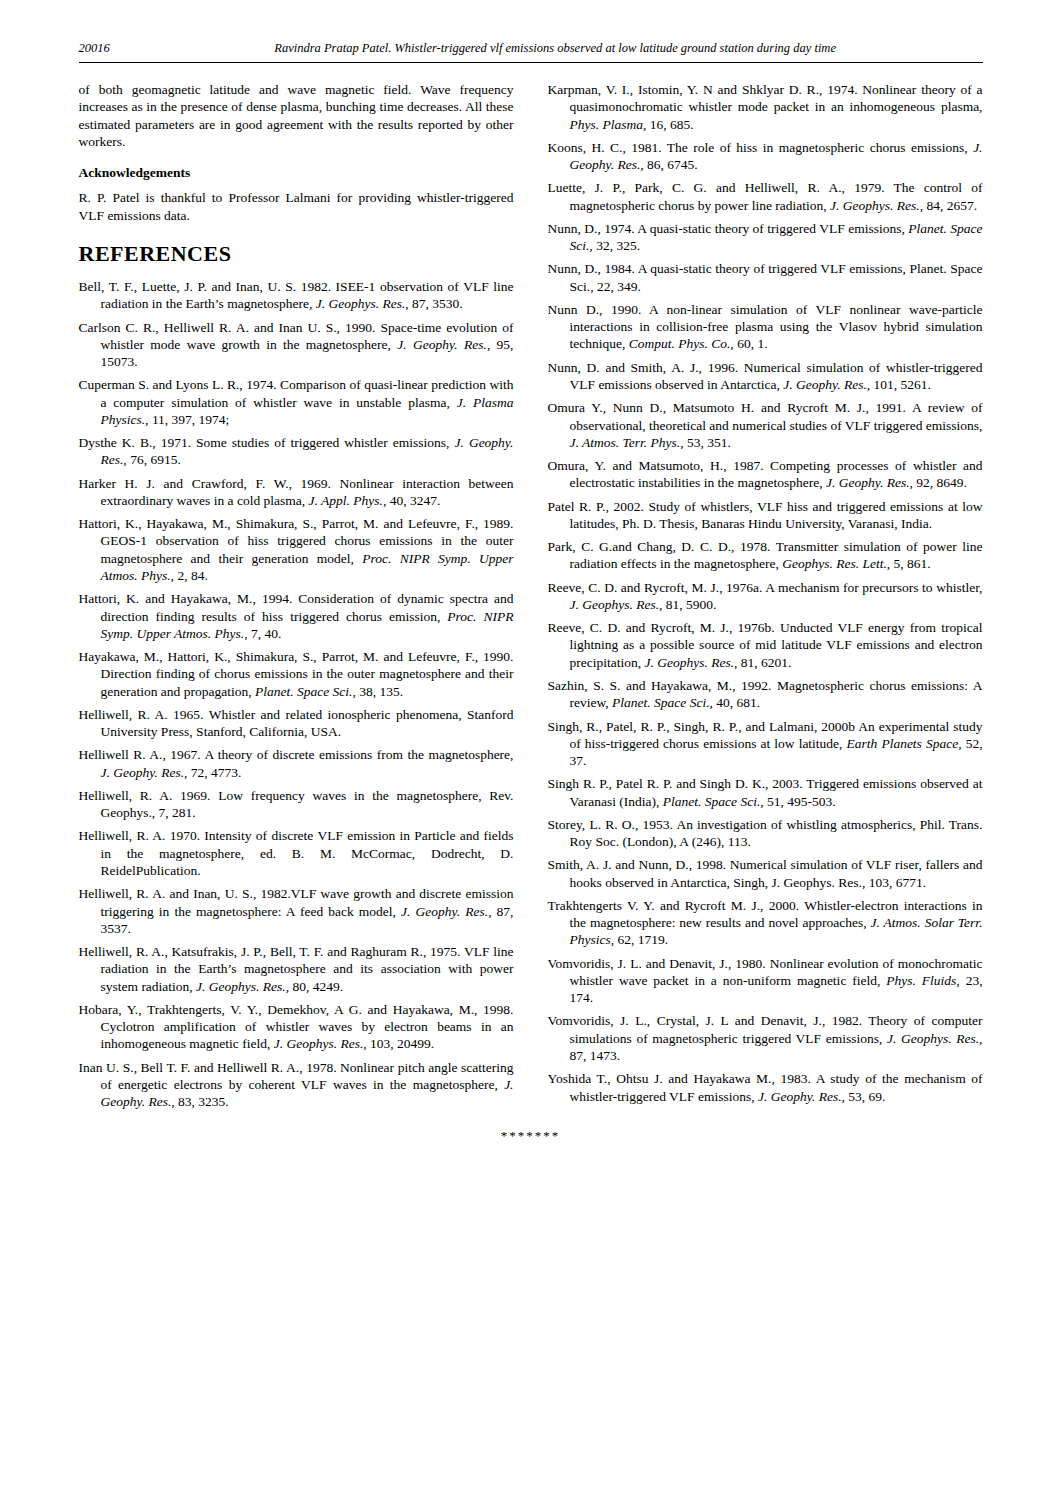20016
Ravindra Pratap Patel. Whistler-triggered vlf emissions observed at low latitude ground station during day time
of both geomagnetic latitude and wave magnetic field. Wave frequency increases as in the presence of dense plasma, bunching time decreases. All these estimated parameters are in good agreement with the results reported by other workers.
Acknowledgements
R. P. Patel is thankful to Professor Lalmani for providing whistler-triggered VLF emissions data.
REFERENCES
Bell, T. F., Luette, J. P. and Inan, U. S. 1982. ISEE-1 observation of VLF line radiation in the Earth’s magnetosphere, J. Geophys. Res., 87, 3530.
Carlson C. R., Helliwell R. A. and Inan U. S., 1990. Space-time evolution of whistler mode wave growth in the magnetosphere, J. Geophy. Res., 95, 15073.
Cuperman S. and Lyons L. R., 1974. Comparison of quasi-linear prediction with a computer simulation of whistler wave in unstable plasma, J. Plasma Physics., 11, 397, 1974;
Dysthe K. B., 1971. Some studies of triggered whistler emissions, J. Geophy. Res., 76, 6915.
Harker H. J. and Crawford, F. W., 1969. Nonlinear interaction between extraordinary waves in a cold plasma, J. Appl. Phys., 40, 3247.
Hattori, K., Hayakawa, M., Shimakura, S., Parrot, M. and Lefeuvre, F., 1989. GEOS-1 observation of hiss triggered chorus emissions in the outer magnetosphere and their generation model, Proc. NIPR Symp. Upper Atmos. Phys., 2, 84.
Hattori, K. and Hayakawa, M., 1994. Consideration of dynamic spectra and direction finding results of hiss triggered chorus emission, Proc. NIPR Symp. Upper Atmos. Phys., 7, 40.
Hayakawa, M., Hattori, K., Shimakura, S., Parrot, M. and Lefeuvre, F., 1990. Direction finding of chorus emissions in the outer magnetosphere and their generation and propagation, Planet. Space Sci., 38, 135.
Helliwell, R. A. 1965. Whistler and related ionospheric phenomena, Stanford University Press, Stanford, California, USA.
Helliwell R. A., 1967. A theory of discrete emissions from the magnetosphere, J. Geophy. Res., 72, 4773.
Helliwell, R. A. 1969. Low frequency waves in the magnetosphere, Rev. Geophys., 7, 281.
Helliwell, R. A. 1970. Intensity of discrete VLF emission in Particle and fields in the magnetosphere, ed. B. M. McCormac, Dodrecht, D. ReidelPublication.
Helliwell, R. A. and Inan, U. S., 1982.VLF wave growth and discrete emission triggering in the magnetosphere: A feed back model, J. Geophy. Res., 87, 3537.
Helliwell, R. A., Katsufrakis, J. P., Bell, T. F. and Raghuram R., 1975. VLF line radiation in the Earth’s magnetosphere and its association with power system radiation, J. Geophys. Res., 80, 4249.
Hobara, Y., Trakhtengerts, V. Y., Demekhov, A G. and Hayakawa, M., 1998. Cyclotron amplification of whistler waves by electron beams in an inhomogeneous magnetic field, J. Geophys. Res., 103, 20499.
Inan U. S., Bell T. F. and Helliwell R. A., 1978. Nonlinear pitch angle scattering of energetic electrons by coherent VLF waves in the magnetosphere, J. Geophy. Res., 83, 3235.
Karpman, V. I., Istomin, Y. N and Shklyar D. R., 1974. Nonlinear theory of a quasimonochromatic whistler mode packet in an inhomogeneous plasma, Phys. Plasma, 16, 685.
Koons, H. C., 1981. The role of hiss in magnetospheric chorus emissions, J. Geophy. Res., 86, 6745.
Luette, J. P., Park, C. G. and Helliwell, R. A., 1979. The control of magnetospheric chorus by power line radiation, J. Geophys. Res., 84, 2657.
Nunn, D., 1974. A quasi-static theory of triggered VLF emissions, Planet. Space Sci., 32, 325.
Nunn, D., 1984. A quasi-static theory of triggered VLF emissions, Planet. Space Sci., 22, 349.
Nunn D., 1990. A non-linear simulation of VLF nonlinear wave-particle interactions in collision-free plasma using the Vlasov hybrid simulation technique, Comput. Phys. Co., 60, 1.
Nunn, D. and Smith, A. J., 1996. Numerical simulation of whistler-triggered VLF emissions observed in Antarctica, J. Geophy. Res., 101, 5261.
Omura Y., Nunn D., Matsumoto H. and Rycroft M. J., 1991. A review of observational, theoretical and numerical studies of VLF triggered emissions, J. Atmos. Terr. Phys., 53, 351.
Omura, Y. and Matsumoto, H., 1987. Competing processes of whistler and electrostatic instabilities in the magnetosphere, J. Geophy. Res., 92, 8649.
Patel R. P., 2002. Study of whistlers, VLF hiss and triggered emissions at low latitudes, Ph. D. Thesis, Banaras Hindu University, Varanasi, India.
Park, C. G.and Chang, D. C. D., 1978. Transmitter simulation of power line radiation effects in the magnetosphere, Geophys. Res. Lett., 5, 861.
Reeve, C. D. and Rycroft, M. J., 1976a. A mechanism for precursors to whistler, J. Geophys. Res., 81, 5900.
Reeve, C. D. and Rycroft, M. J., 1976b. Unducted VLF energy from tropical lightning as a possible source of mid latitude VLF emissions and electron precipitation, J. Geophys. Res., 81, 6201.
Sazhin, S. S. and Hayakawa, M., 1992. Magnetospheric chorus emissions: A review, Planet. Space Sci., 40, 681.
Singh, R., Patel, R. P., Singh, R. P., and Lalmani, 2000b An experimental study of hiss-triggered chorus emissions at low latitude, Earth Planets Space, 52, 37.
Singh R. P., Patel R. P. and Singh D. K., 2003. Triggered emissions observed at Varanasi (India), Planet. Space Sci., 51, 495-503.
Storey, L. R. O., 1953. An investigation of whistling atmospherics, Phil. Trans. Roy Soc. (London), A (246), 113.
Smith, A. J. and Nunn, D., 1998. Numerical simulation of VLF riser, fallers and hooks observed in Antarctica, Singh, J. Geophys. Res., 103, 6771.
Trakhtengerts V. Y. and Rycroft M. J., 2000. Whistler-electron interactions in the magnetosphere: new results and novel approaches, J. Atmos. Solar Terr. Physics, 62, 1719.
Vomvoridis, J. L. and Denavit, J., 1980. Nonlinear evolution of monochromatic whistler wave packet in a non-uniform magnetic field, Phys. Fluids, 23, 174.
Vomvoridis, J. L., Crystal, J. L and Denavit, J., 1982. Theory of computer simulations of magnetospheric triggered VLF emissions, J. Geophys. Res., 87, 1473.
Yoshida T., Ohtsu J. and Hayakawa M., 1983. A study of the mechanism of whistler-triggered VLF emissions, J. Geophy. Res., 53, 69.
*******